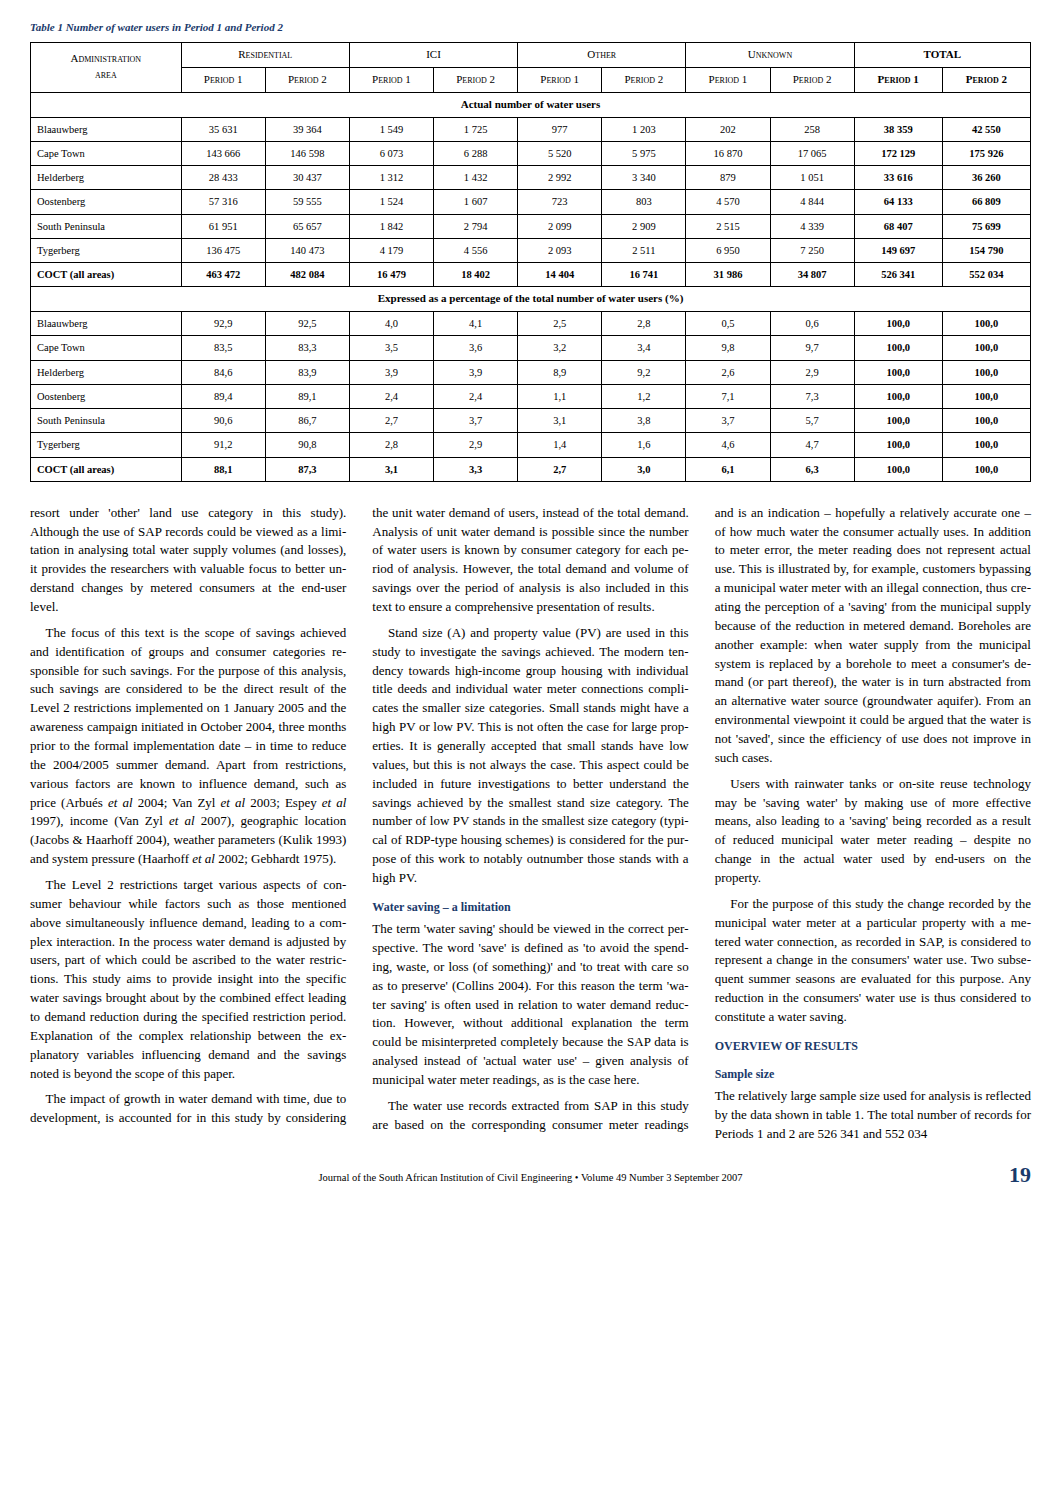Table 1 Number of water users in Period 1 and Period 2
| Administration area | Residential | ICI | Other | Unknown | TOTAL |
| --- | --- | --- | --- | --- | --- |
| Period 1 | Period 2 | Period 1 | Period 2 | Period 1 | Period 2 | Period 1 | Period 2 | Period 1 | Period 2 |
| Actual number of water users |
| Blaauwberg | 35 631 | 39 364 | 1 549 | 1 725 | 977 | 1 203 | 202 | 258 | 38 359 | 42 550 |
| Cape Town | 143 666 | 146 598 | 6 073 | 6 288 | 5 520 | 5 975 | 16 870 | 17 065 | 172 129 | 175 926 |
| Helderberg | 28 433 | 30 437 | 1 312 | 1 432 | 2 992 | 3 340 | 879 | 1 051 | 33 616 | 36 260 |
| Oostenberg | 57 316 | 59 555 | 1 524 | 1 607 | 723 | 803 | 4 570 | 4 844 | 64 133 | 66 809 |
| South Peninsula | 61 951 | 65 657 | 1 842 | 2 794 | 2 099 | 2 909 | 2 515 | 4 339 | 68 407 | 75 699 |
| Tygerberg | 136 475 | 140 473 | 4 179 | 4 556 | 2 093 | 2 511 | 6 950 | 7 250 | 149 697 | 154 790 |
| COCT (all areas) | 463 472 | 482 084 | 16 479 | 18 402 | 14 404 | 16 741 | 31 986 | 34 807 | 526 341 | 552 034 |
| Expressed as a percentage of the total number of water users (%) |
| Blaauwberg | 92,9 | 92,5 | 4,0 | 4,1 | 2,5 | 2,8 | 0,5 | 0,6 | 100,0 | 100,0 |
| Cape Town | 83,5 | 83,3 | 3,5 | 3,6 | 3,2 | 3,4 | 9,8 | 9,7 | 100,0 | 100,0 |
| Helderberg | 84,6 | 83,9 | 3,9 | 3,9 | 8,9 | 9,2 | 2,6 | 2,9 | 100,0 | 100,0 |
| Oostenberg | 89,4 | 89,1 | 2,4 | 2,4 | 1,1 | 1,2 | 7,1 | 7,3 | 100,0 | 100,0 |
| South Peninsula | 90,6 | 86,7 | 2,7 | 3,7 | 3,1 | 3,8 | 3,7 | 5,7 | 100,0 | 100,0 |
| Tygerberg | 91,2 | 90,8 | 2,8 | 2,9 | 1,4 | 1,6 | 4,6 | 4,7 | 100,0 | 100,0 |
| COCT (all areas) | 88,1 | 87,3 | 3,1 | 3,3 | 2,7 | 3,0 | 6,1 | 6,3 | 100,0 | 100,0 |
resort under 'other' land use category in this study). Although the use of SAP records could be viewed as a limitation in analysing total water supply volumes (and losses), it provides the researchers with valuable focus to better understand changes by metered consumers at the end-user level.
The focus of this text is the scope of savings achieved and identification of groups and consumer categories responsible for such savings. For the purpose of this analysis, such savings are considered to be the direct result of the Level 2 restrictions implemented on 1 January 2005 and the awareness campaign initiated in October 2004, three months prior to the formal implementation date – in time to reduce the 2004/2005 summer demand. Apart from restrictions, various factors are known to influence demand, such as price (Arbués et al 2004; Van Zyl et al 2003; Espey et al 1997), income (Van Zyl et al 2007), geographic location (Jacobs & Haarhoff 2004), weather parameters (Kulik 1993) and system pressure (Haarhoff et al 2002; Gebhardt 1975).
The Level 2 restrictions target various aspects of consumer behaviour while factors such as those mentioned above simultaneously influence demand, leading to a complex interaction. In the process water demand is adjusted by users, part of which could be ascribed to the water restrictions. This study aims to provide insight into the specific water savings brought about by the combined effect leading to demand reduction during the specified restriction period. Explanation of the complex relationship between the explanatory variables influencing demand and the savings noted is beyond the scope of this paper.
The impact of growth in water demand with time, due to development, is accounted for in this study by considering the unit water demand of users, instead of the total demand. Analysis of unit water demand is possible since the number of water users is known by consumer category for each period of analysis. However, the total demand and volume of savings over the period of analysis is also included in this text to ensure a comprehensive presentation of results.
Stand size (A) and property value (PV) are used in this study to investigate the savings achieved. The modern tendency towards high-income group housing with individual title deeds and individual water meter connections complicates the smaller size categories. Small stands might have a high PV or low PV. This is not often the case for large properties. It is generally accepted that small stands have low values, but this is not always the case. This aspect could be included in future investigations to better understand the savings achieved by the smallest stand size category. The number of low PV stands in the smallest size category (typical of RDP-type housing schemes) is considered for the purpose of this work to notably outnumber those stands with a high PV.
Water saving – a limitation
The term 'water saving' should be viewed in the correct perspective. The word 'save' is defined as 'to avoid the spending, waste, or loss (of something)' and 'to treat with care so as to preserve' (Collins 2004). For this reason the term 'water saving' is often used in relation to water demand reduction. However, without additional explanation the term could be misinterpreted completely because the SAP data is analysed instead of 'actual water use' – given analysis of municipal water meter readings, as is the case here.
The water use records extracted from SAP in this study are based on the corresponding consumer meter readings and is an indication – hopefully a relatively accurate one – of how much water the consumer actually uses. In addition to meter error, the meter reading does not represent actual use. This is illustrated by, for example, customers bypassing a municipal water meter with an illegal connection, thus creating the perception of a 'saving' from the municipal supply because of the reduction in metered demand. Boreholes are another example: when water supply from the municipal system is replaced by a borehole to meet a consumer's demand (or part thereof), the water is in turn abstracted from an alternative water source (groundwater aquifer). From an environmental viewpoint it could be argued that the water is not 'saved', since the efficiency of use does not improve in such cases.
Users with rainwater tanks or on-site reuse technology may be 'saving water' by making use of more effective means, also leading to a 'saving' being recorded as a result of reduced municipal water meter reading – despite no change in the actual water used by end-users on the property.
For the purpose of this study the change recorded by the municipal water meter at a particular property with a metered water connection, as recorded in SAP, is considered to represent a change in the consumers' water use. Two subsequent summer seasons are evaluated for this purpose. Any reduction in the consumers' water use is thus considered to constitute a water saving.
Overview of results
Sample size
The relatively large sample size used for analysis is reflected by the data shown in table 1. The total number of records for Periods 1 and 2 are 526 341 and 552 034
Journal of the South African Institution of Civil Engineering • Volume 49 Number 3 September 2007
19